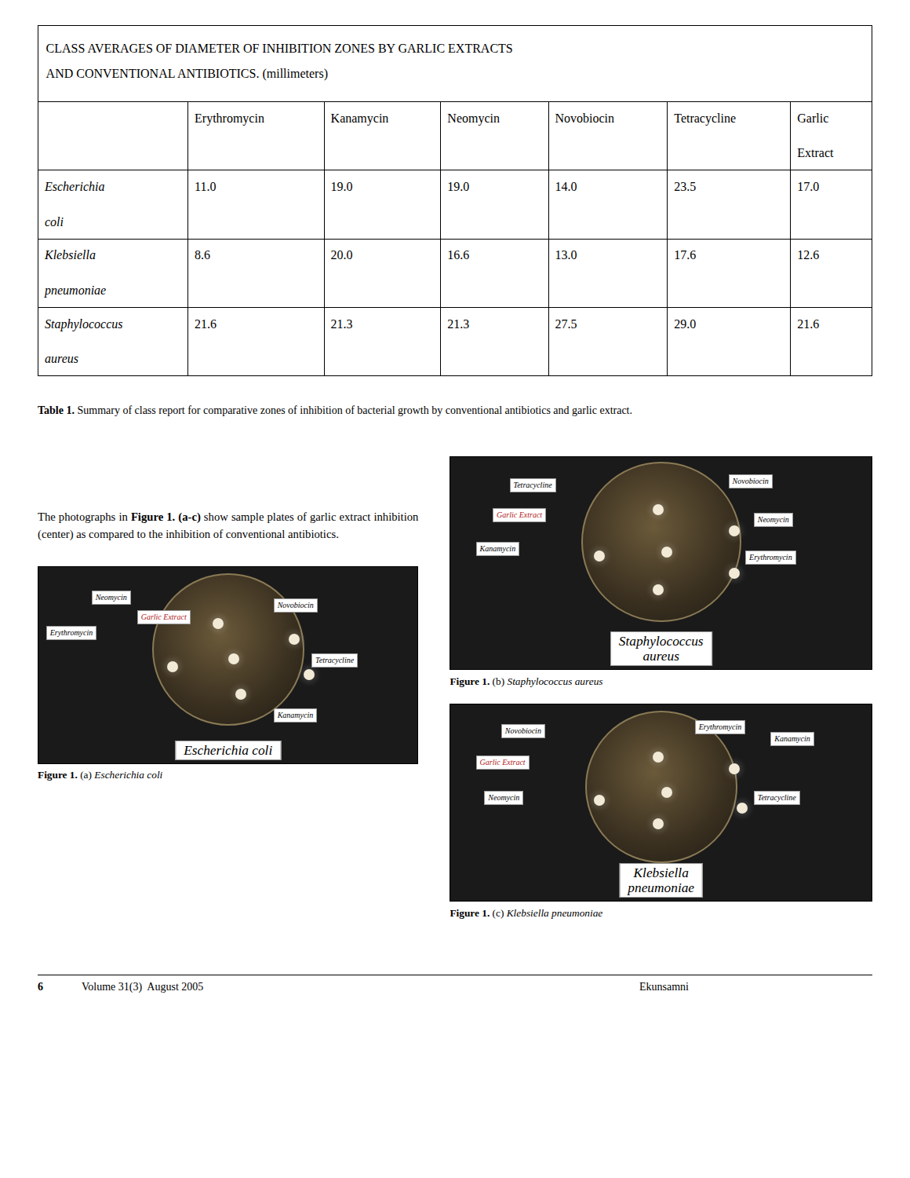CLASS AVERAGES OF DIAMETER OF INHIBITION ZONES BY GARLIC EXTRACTS AND CONVENTIONAL ANTIBIOTICS. (millimeters)
| | Erythromycin | Kanamycin | Neomycin | Novobiocin | Tetracycline | Garlic Extract |
| --- | --- | --- | --- | --- | --- | --- |
| Escherichia coli | 11.0 | 19.0 | 19.0 | 14.0 | 23.5 | 17.0 |
| Klebsiella pneumoniae | 8.6 | 20.0 | 16.6 | 13.0 | 17.6 | 12.6 |
| Staphylococcus aureus | 21.6 | 21.3 | 21.3 | 27.5 | 29.0 | 21.6 |
Table 1. Summary of class report for comparative zones of inhibition of bacterial growth by conventional antibiotics and garlic extract.
The photographs in Figure 1. (a-c) show sample plates of garlic extract inhibition (center) as compared to the inhibition of conventional antibiotics.
Neomycin
Novobiocin
Erythromycin
Tetracycline
Kanamycin
Garlic Extract
Escherichia coli
Figure 1. (a) Escherichia coli
Tetracycline
Novobiocin
Neomycin
Erythromycin
Kanamycin
Garlic Extract
Staphylococcus
aureus
Figure 1. (b) Staphylococcus aureus
Novobiocin
Erythromycin
Kanamycin
Tetracycline
Neomycin
Garlic Extract
Klebsiella
pneumoniae
Figure 1. (c) Klebsiella pneumoniae
6 Volume 31(3) August 2005 Ekunsamni